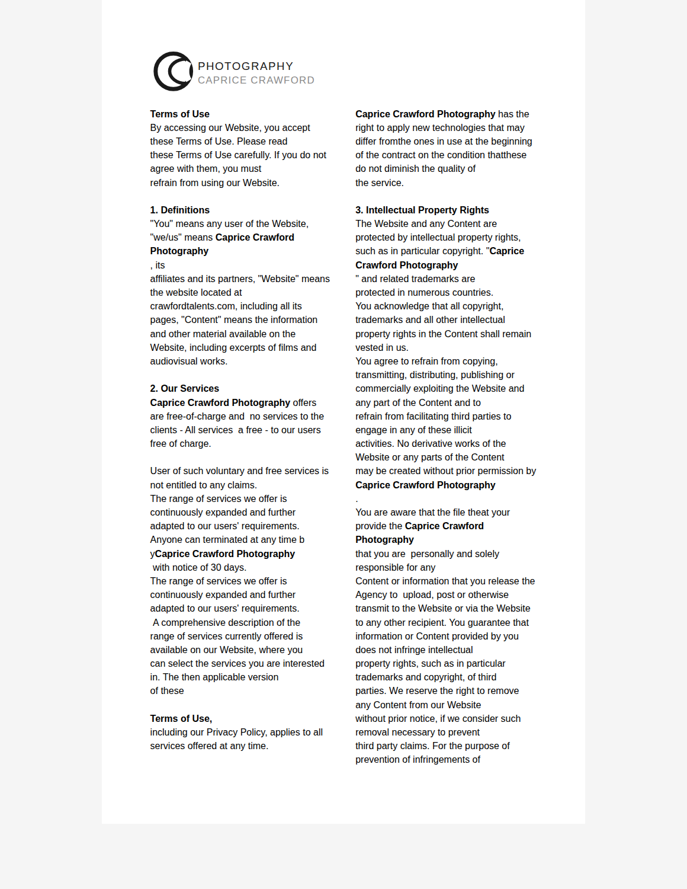PHOTOGRAPHY CAPRICE CRAWFORD
Terms of Use
By accessing our Website, you accept these Terms of Use. Please read
these Terms of Use carefully. If you do not agree with them, you must
refrain from using our Website.
1. Definitions
"You" means any user of the Website, "we/us" means Caprice Crawford Photography
, its
affiliates and its partners, "Website" means the website located at crawfordtalents.com, including all its pages, "Content" means the information and other material available on the Website, including excerpts of films and
audiovisual works.
2. Our Services
Caprice Crawford Photography offers are free-of-charge and no services to the clients - All services a free - to our users free of charge.
User of such voluntary and free services is not entitled to any claims.
The range of services we offer is continuously expanded and further
adapted to our users' requirements.
Anyone can terminated at any time b yCaprice Crawford Photography
with notice of 30 days.
The range of services we offer is continuously expanded and further
adapted to our users' requirements.
A comprehensive description of the
range of services currently offered is available on our Website, where you
can select the services you are interested in. The then applicable version
of these
Terms of Use,
including our Privacy Policy, applies to all services offered at any time.
Caprice Crawford Photography has the right to apply new technologies that may differ fromthe ones in use at the beginning of the contract on the condition thatthese do not diminish the quality of
the service.
3. Intellectual Property Rights
The Website and any Content are protected by intellectual property rights,
such as in particular copyright. "Caprice Crawford Photography
" and related trademarks are
protected in numerous countries.
You acknowledge that all copyright, trademarks and all other intellectual
property rights in the Content shall remain vested in us.
You agree to refrain from copying, transmitting, distributing, publishing or
commercially exploiting the Website and any part of the Content and to
refrain from facilitating third parties to engage in any of these illicit
activities. No derivative works of the Website or any parts of the Content
may be created without prior permission by Caprice Crawford Photography
.
You are aware that the file theat your provide the Caprice Crawford Photography
that you are personally and solely responsible for any
Content or information that you release the Agency to upload, post or otherwise transmit to the Website or via the Website to any other recipient. You guarantee that
information or Content provided by you does not infringe intellectual
property rights, such as in particular trademarks and copyright, of third
parties. We reserve the right to remove any Content from our Website
without prior notice, if we consider such removal necessary to prevent
third party claims. For the purpose of prevention of infringements of